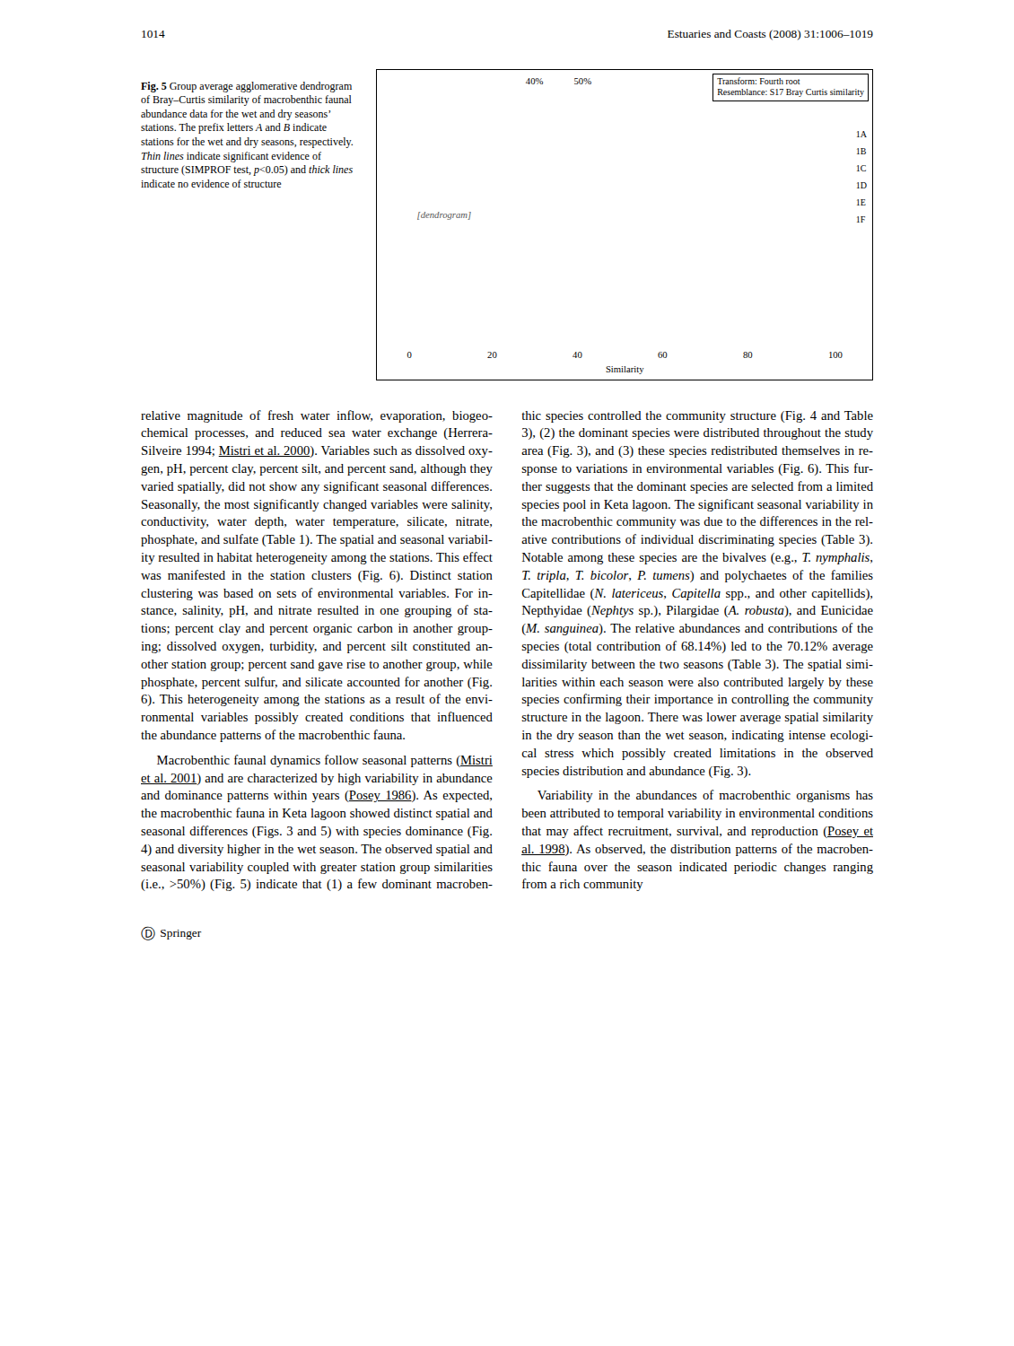1014 Estuaries and Coasts (2008) 31:1006–1019
Fig. 5 Group average agglomerative dendrogram of Bray–Curtis similarity of macrobenthic faunal abundance data for the wet and dry seasons’ stations. The prefix letters A and B indicate stations for the wet and dry seasons, respectively. Thin lines indicate significant evidence of structure (SIMPROF test, p<0.05) and thick lines indicate no evidence of structure
Transform: Fourth root
Resemblance: S17 Bray Curtis similarity
40% 50%
1A
1B
1C
1D
1E
1F
[dendrogram]
020406080100
Similarity
relative magnitude of fresh water inflow, evaporation, biogeochemical processes, and reduced sea water exchange (Herrera-Silveire 1994; Mistri et al. 2000). Variables such as dissolved oxygen, pH, percent clay, percent silt, and percent sand, although they varied spatially, did not show any significant seasonal differences. Seasonally, the most significantly changed variables were salinity, conductivity, water depth, water temperature, silicate, nitrate, phosphate, and sulfate (Table 1). The spatial and seasonal variability resulted in habitat heterogeneity among the stations. This effect was manifested in the station clusters (Fig. 6). Distinct station clustering was based on sets of environmental variables. For instance, salinity, pH, and nitrate resulted in one grouping of stations; percent clay and percent organic carbon in another grouping; dissolved oxygen, turbidity, and percent silt constituted another station group; percent sand gave rise to another group, while phosphate, percent sulfur, and silicate accounted for another (Fig. 6). This heterogeneity among the stations as a result of the environmental variables possibly created conditions that influenced the abundance patterns of the macrobenthic fauna.
Macrobenthic faunal dynamics follow seasonal patterns (Mistri et al. 2001) and are characterized by high variability in abundance and dominance patterns within years (Posey 1986). As expected, the macrobenthic fauna in Keta lagoon showed distinct spatial and seasonal differences (Figs. 3 and 5) with species dominance (Fig. 4) and diversity higher in the wet season. The observed spatial and seasonal variability coupled with greater station group similarities (i.e., >50%) (Fig. 5) indicate that (1) a few dominant macrobenthic species controlled the community structure (Fig. 4 and Table 3), (2) the dominant species were distributed throughout the study area (Fig. 3), and (3) these species redistributed themselves in response to variations in environmental variables (Fig. 6). This further suggests that the dominant species are selected from a limited species pool in Keta lagoon. The significant seasonal variability in the macrobenthic community was due to the differences in the relative contributions of individual discriminating species (Table 3). Notable among these species are the bivalves (e.g., T. nymphalis, T. tripla, T. bicolor, P. tumens) and polychaetes of the families Capitellidae (N. latericeus, Capitella spp., and other capitellids), Nepthyidae (Nephtys sp.), Pilargidae (A. robusta), and Eunicidae (M. sanguinea). The relative abundances and contributions of the species (total contribution of 68.14%) led to the 70.12% average dissimilarity between the two seasons (Table 3). The spatial similarities within each season were also contributed largely by these species confirming their importance in controlling the community structure in the lagoon. There was lower average spatial similarity in the dry season than the wet season, indicating intense ecological stress which possibly created limitations in the observed species distribution and abundance (Fig. 3).
Variability in the abundances of macrobenthic organisms has been attributed to temporal variability in environmental conditions that may affect recruitment, survival, and reproduction (Posey et al. 1998). As observed, the distribution patterns of the macrobenthic fauna over the season indicated periodic changes ranging from a rich community
Ⓓ Springer